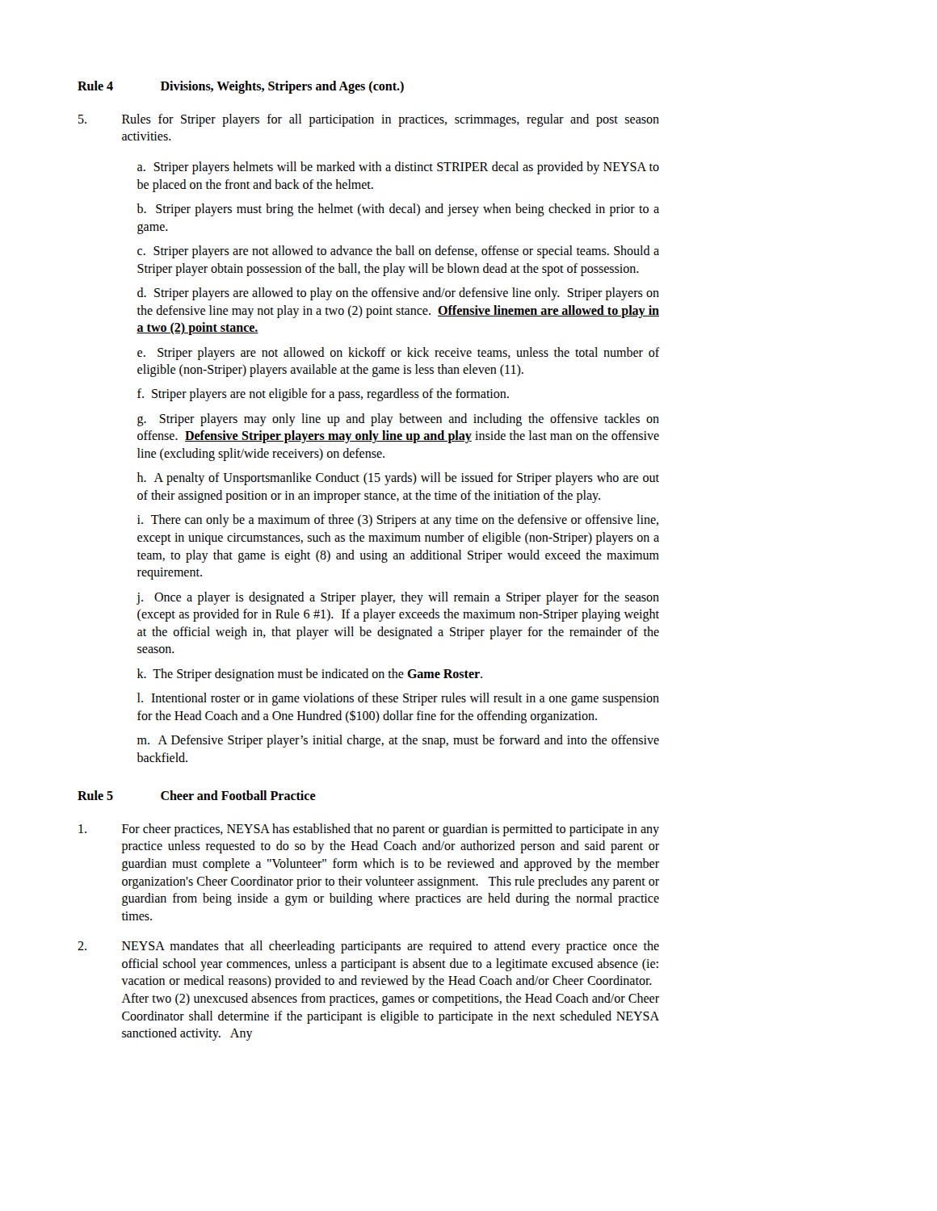Rule 4 Divisions, Weights, Stripers and Ages (cont.)
5. Rules for Striper players for all participation in practices, scrimmages, regular and post season activities.
a. Striper players helmets will be marked with a distinct STRIPER decal as provided by NEYSA to be placed on the front and back of the helmet.
b. Striper players must bring the helmet (with decal) and jersey when being checked in prior to a game.
c. Striper players are not allowed to advance the ball on defense, offense or special teams. Should a Striper player obtain possession of the ball, the play will be blown dead at the spot of possession.
d. Striper players are allowed to play on the offensive and/or defensive line only. Striper players on the defensive line may not play in a two (2) point stance. Offensive linemen are allowed to play in a two (2) point stance.
e. Striper players are not allowed on kickoff or kick receive teams, unless the total number of eligible (non-Striper) players available at the game is less than eleven (11).
f. Striper players are not eligible for a pass, regardless of the formation.
g. Striper players may only line up and play between and including the offensive tackles on offense. Defensive Striper players may only line up and play inside the last man on the offensive line (excluding split/wide receivers) on defense.
h. A penalty of Unsportsmanlike Conduct (15 yards) will be issued for Striper players who are out of their assigned position or in an improper stance, at the time of the initiation of the play.
i. There can only be a maximum of three (3) Stripers at any time on the defensive or offensive line, except in unique circumstances, such as the maximum number of eligible (non-Striper) players on a team, to play that game is eight (8) and using an additional Striper would exceed the maximum requirement.
j. Once a player is designated a Striper player, they will remain a Striper player for the season (except as provided for in Rule 6 #1). If a player exceeds the maximum non-Striper playing weight at the official weigh in, that player will be designated a Striper player for the remainder of the season.
k. The Striper designation must be indicated on the Game Roster.
l. Intentional roster or in game violations of these Striper rules will result in a one game suspension for the Head Coach and a One Hundred ($100) dollar fine for the offending organization.
m. A Defensive Striper player’s initial charge, at the snap, must be forward and into the offensive backfield.
Rule 5 Cheer and Football Practice
1. For cheer practices, NEYSA has established that no parent or guardian is permitted to participate in any practice unless requested to do so by the Head Coach and/or authorized person and said parent or guardian must complete a "Volunteer" form which is to be reviewed and approved by the member organization's Cheer Coordinator prior to their volunteer assignment. This rule precludes any parent or guardian from being inside a gym or building where practices are held during the normal practice times.
2. NEYSA mandates that all cheerleading participants are required to attend every practice once the official school year commences, unless a participant is absent due to a legitimate excused absence (ie: vacation or medical reasons) provided to and reviewed by the Head Coach and/or Cheer Coordinator. After two (2) unexcused absences from practices, games or competitions, the Head Coach and/or Cheer Coordinator shall determine if the participant is eligible to participate in the next scheduled NEYSA sanctioned activity. Any